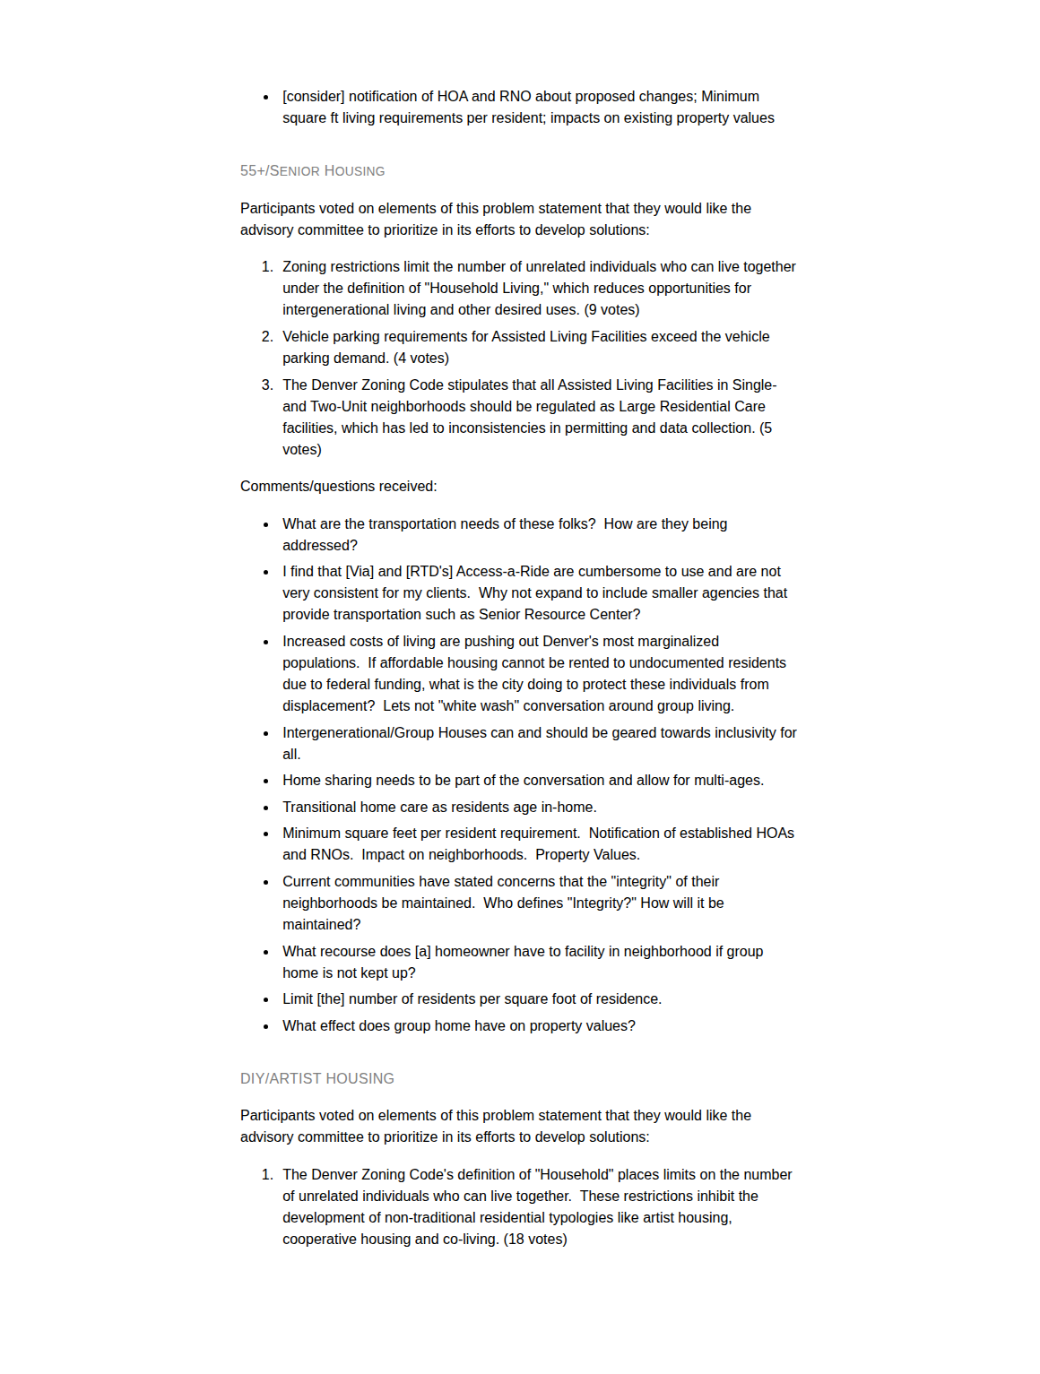[consider] notification of HOA and RNO about proposed changes; Minimum square ft living requirements per resident; impacts on existing property values
55+/SENIOR HOUSING
Participants voted on elements of this problem statement that they would like the advisory committee to prioritize in its efforts to develop solutions:
Zoning restrictions limit the number of unrelated individuals who can live together under the definition of "Household Living," which reduces opportunities for intergenerational living and other desired uses. (9 votes)
Vehicle parking requirements for Assisted Living Facilities exceed the vehicle parking demand. (4 votes)
The Denver Zoning Code stipulates that all Assisted Living Facilities in Single- and Two-Unit neighborhoods should be regulated as Large Residential Care facilities, which has led to inconsistencies in permitting and data collection. (5 votes)
Comments/questions received:
What are the transportation needs of these folks? How are they being addressed?
I find that [Via] and [RTD's] Access-a-Ride are cumbersome to use and are not very consistent for my clients. Why not expand to include smaller agencies that provide transportation such as Senior Resource Center?
Increased costs of living are pushing out Denver's most marginalized populations. If affordable housing cannot be rented to undocumented residents due to federal funding, what is the city doing to protect these individuals from displacement? Lets not "white wash" conversation around group living.
Intergenerational/Group Houses can and should be geared towards inclusivity for all.
Home sharing needs to be part of the conversation and allow for multi-ages.
Transitional home care as residents age in-home.
Minimum square feet per resident requirement. Notification of established HOAs and RNOs. Impact on neighborhoods. Property Values.
Current communities have stated concerns that the "integrity" of their neighborhoods be maintained. Who defines "Integrity?" How will it be maintained?
What recourse does [a] homeowner have to facility in neighborhood if group home is not kept up?
Limit [the] number of residents per square foot of residence.
What effect does group home have on property values?
DIY/ARTIST HOUSING
Participants voted on elements of this problem statement that they would like the advisory committee to prioritize in its efforts to develop solutions:
The Denver Zoning Code's definition of "Household" places limits on the number of unrelated individuals who can live together. These restrictions inhibit the development of non-traditional residential typologies like artist housing, cooperative housing and co-living. (18 votes)